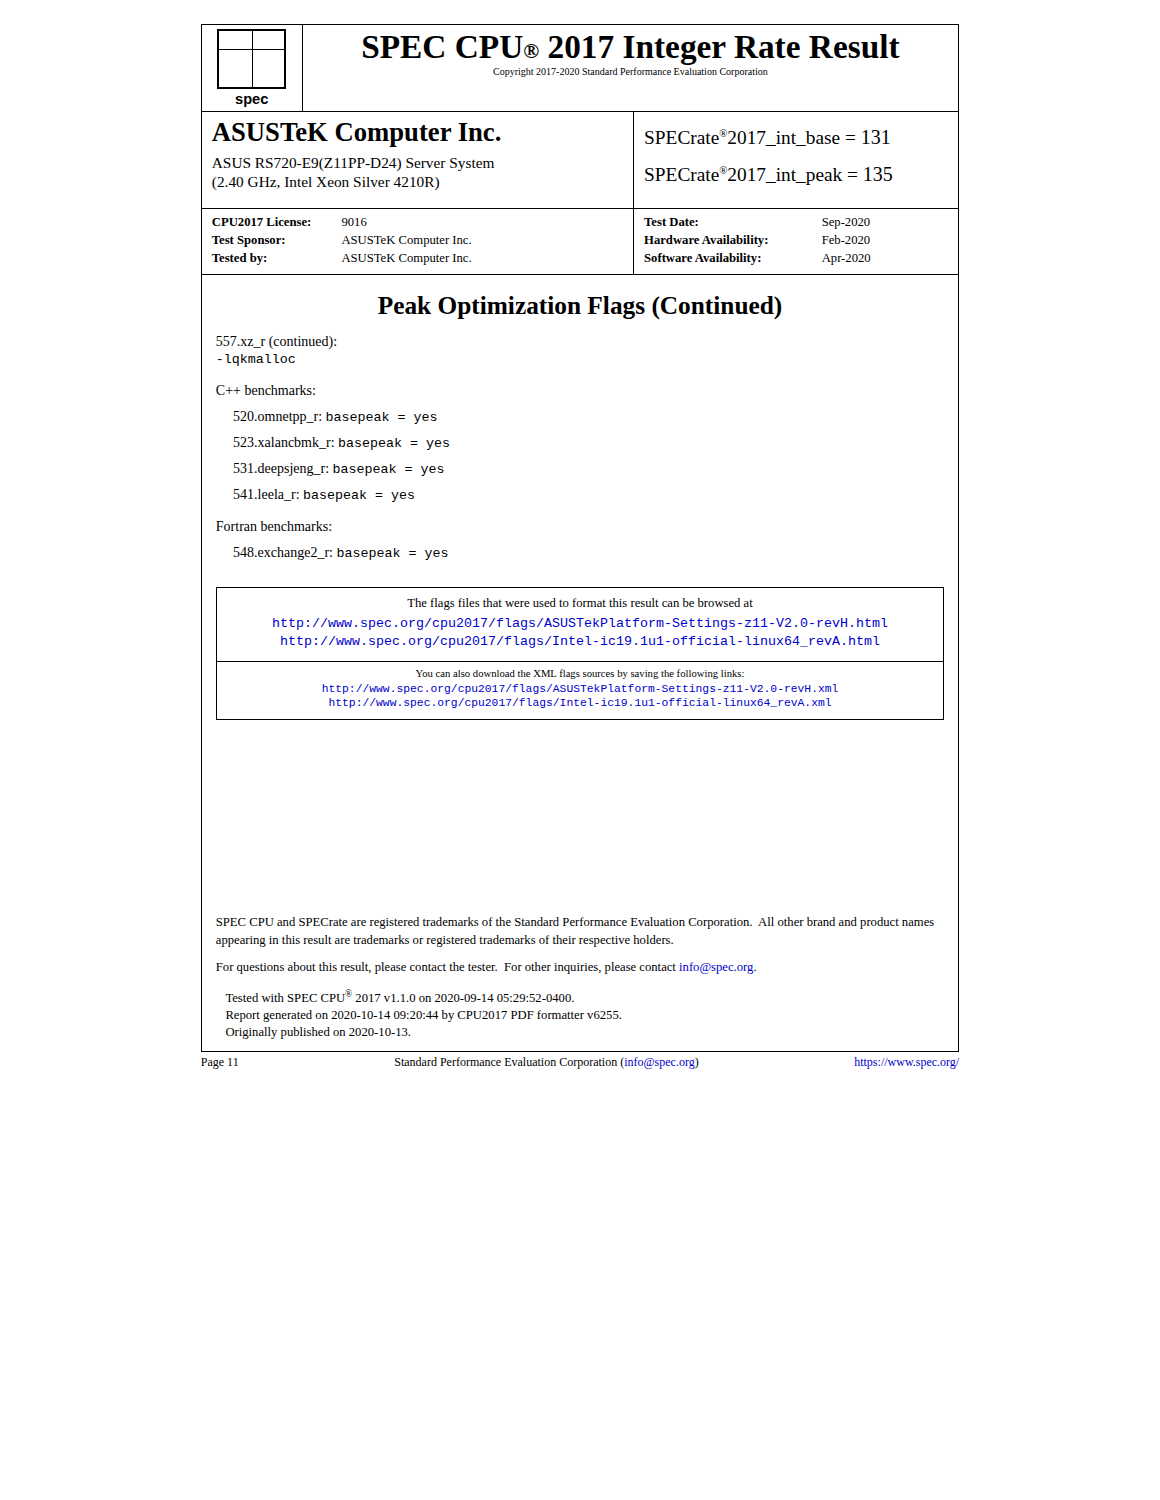spec
SPEC CPU® 2017 Integer Rate Result
Copyright 2017-2020 Standard Performance Evaluation Corporation
ASUSTeK Computer Inc.
ASUS RS720-E9(Z11PP-D24) Server System
(2.40 GHz, Intel Xeon Silver 4210R)
SPECrate®2017_int_base = 131
SPECrate®2017_int_peak = 135
CPU2017 License: 9016
Test Sponsor: ASUSTeK Computer Inc.
Tested by: ASUSTeK Computer Inc.
Test Date: Sep-2020
Hardware Availability: Feb-2020
Software Availability: Apr-2020
Peak Optimization Flags (Continued)
557.xz_r (continued):
-lqkmalloc
C++ benchmarks:
520.omnetpp_r: basepeak = yes
523.xalancbmk_r: basepeak = yes
531.deepsjeng_r: basepeak = yes
541.leela_r: basepeak = yes
Fortran benchmarks:
548.exchange2_r: basepeak = yes
The flags files that were used to format this result can be browsed at
http://www.spec.org/cpu2017/flags/ASUSTekPlatform-Settings-z11-V2.0-revH.html http://www.spec.org/cpu2017/flags/Intel-ic19.1u1-official-linux64_revA.html
You can also download the XML flags sources by saving the following links:
http://www.spec.org/cpu2017/flags/ASUSTekPlatform-Settings-z11-V2.0-revH.xml http://www.spec.org/cpu2017/flags/Intel-ic19.1u1-official-linux64_revA.xml
SPEC CPU and SPECrate are registered trademarks of the Standard Performance Evaluation Corporation. All other brand and product names appearing in this result are trademarks or registered trademarks of their respective holders.
For questions about this result, please contact the tester. For other inquiries, please contact info@spec.org.
Tested with SPEC CPU® 2017 v1.1.0 on 2020-09-14 05:29:52-0400.
Report generated on 2020-10-14 09:20:44 by CPU2017 PDF formatter v6255.
Originally published on 2020-10-13.
Page 11
Standard Performance Evaluation Corporation (info@spec.org)
https://www.spec.org/